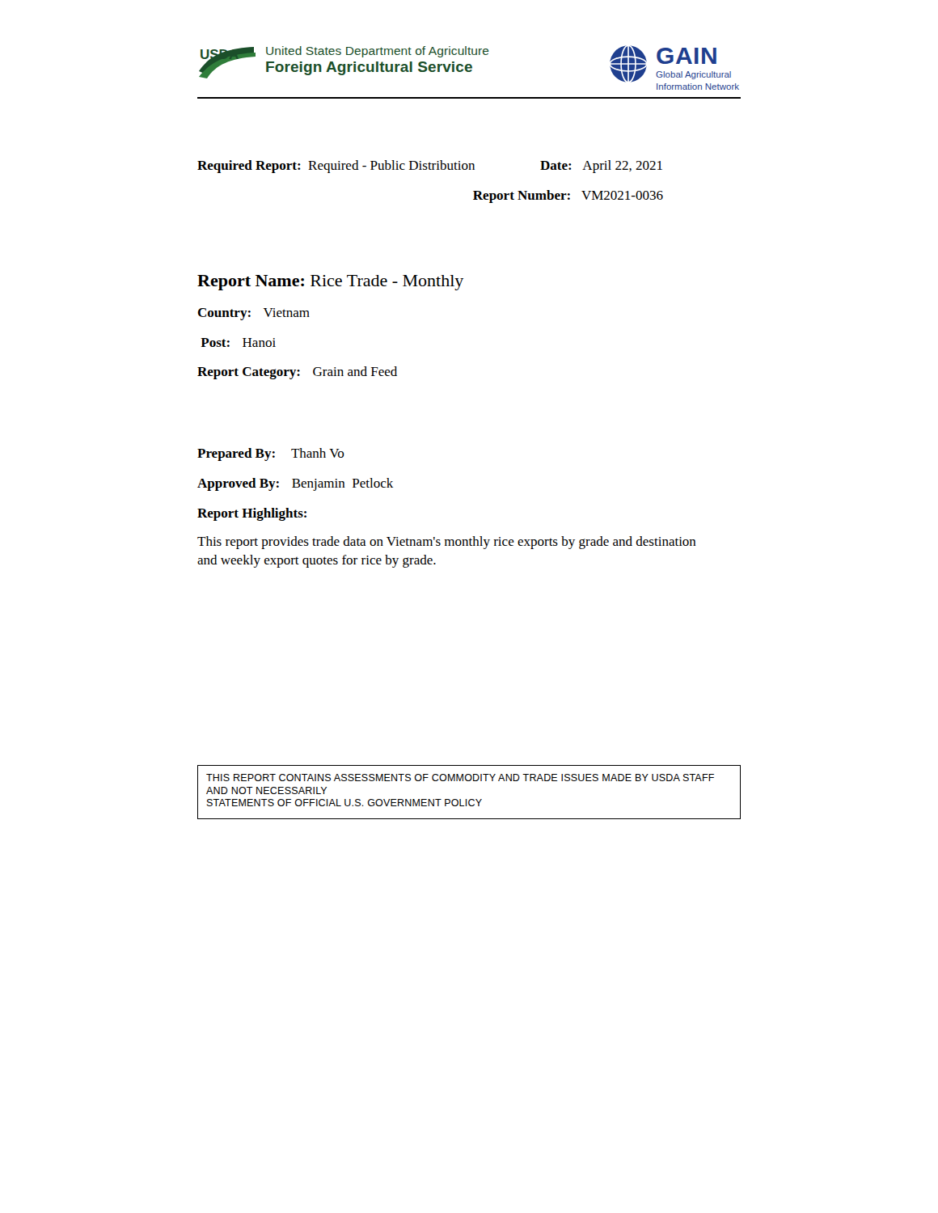USDA
United States Department of Agriculture
Foreign Agricultural Service
GAIN
Global Agricultural
Information Network
Required Report: Required - Public Distribution
Date: April 22, 2021
Report Number: VM2021-0036
Report Name: Rice Trade - Monthly
Country: Vietnam
Post: Hanoi
Report Category: Grain and Feed
Prepared By: Thanh Vo
Approved By: Benjamin Petlock
Report Highlights:
This report provides trade data on Vietnam's monthly rice exports by grade and destination and weekly export quotes for rice by grade.
THIS REPORT CONTAINS ASSESSMENTS OF COMMODITY AND TRADE ISSUES MADE BY USDA STAFF AND NOT NECESSARILY
STATEMENTS OF OFFICIAL U.S. GOVERNMENT POLICY